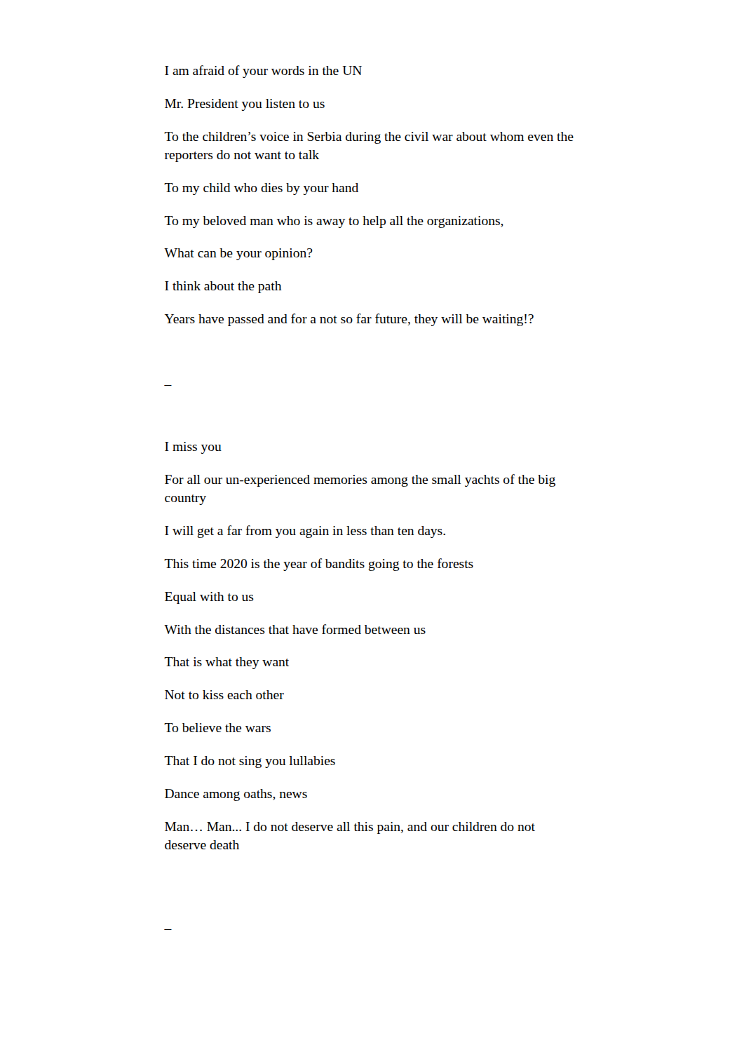I am afraid of your words in the UN
Mr. President you listen to us
To the children’s voice in Serbia during the civil war about whom even the reporters do not want to talk
To my child who dies by your hand
To my beloved man who is away to help all the organizations,
What can be your opinion?
I think about the path
Years have passed and for a not so far future, they will be waiting!?
_
I miss you
For all our un-experienced memories among the small yachts of the big country
I will get a far from you again in less than ten days.
This time 2020 is the year of bandits going to the forests
Equal with to us
With the distances that have formed between us
That is what they want
Not to kiss each other
To believe the wars
That I do not sing you lullabies
Dance among oaths, news
Man… Man... I do not deserve all this pain, and our children do not deserve death
_